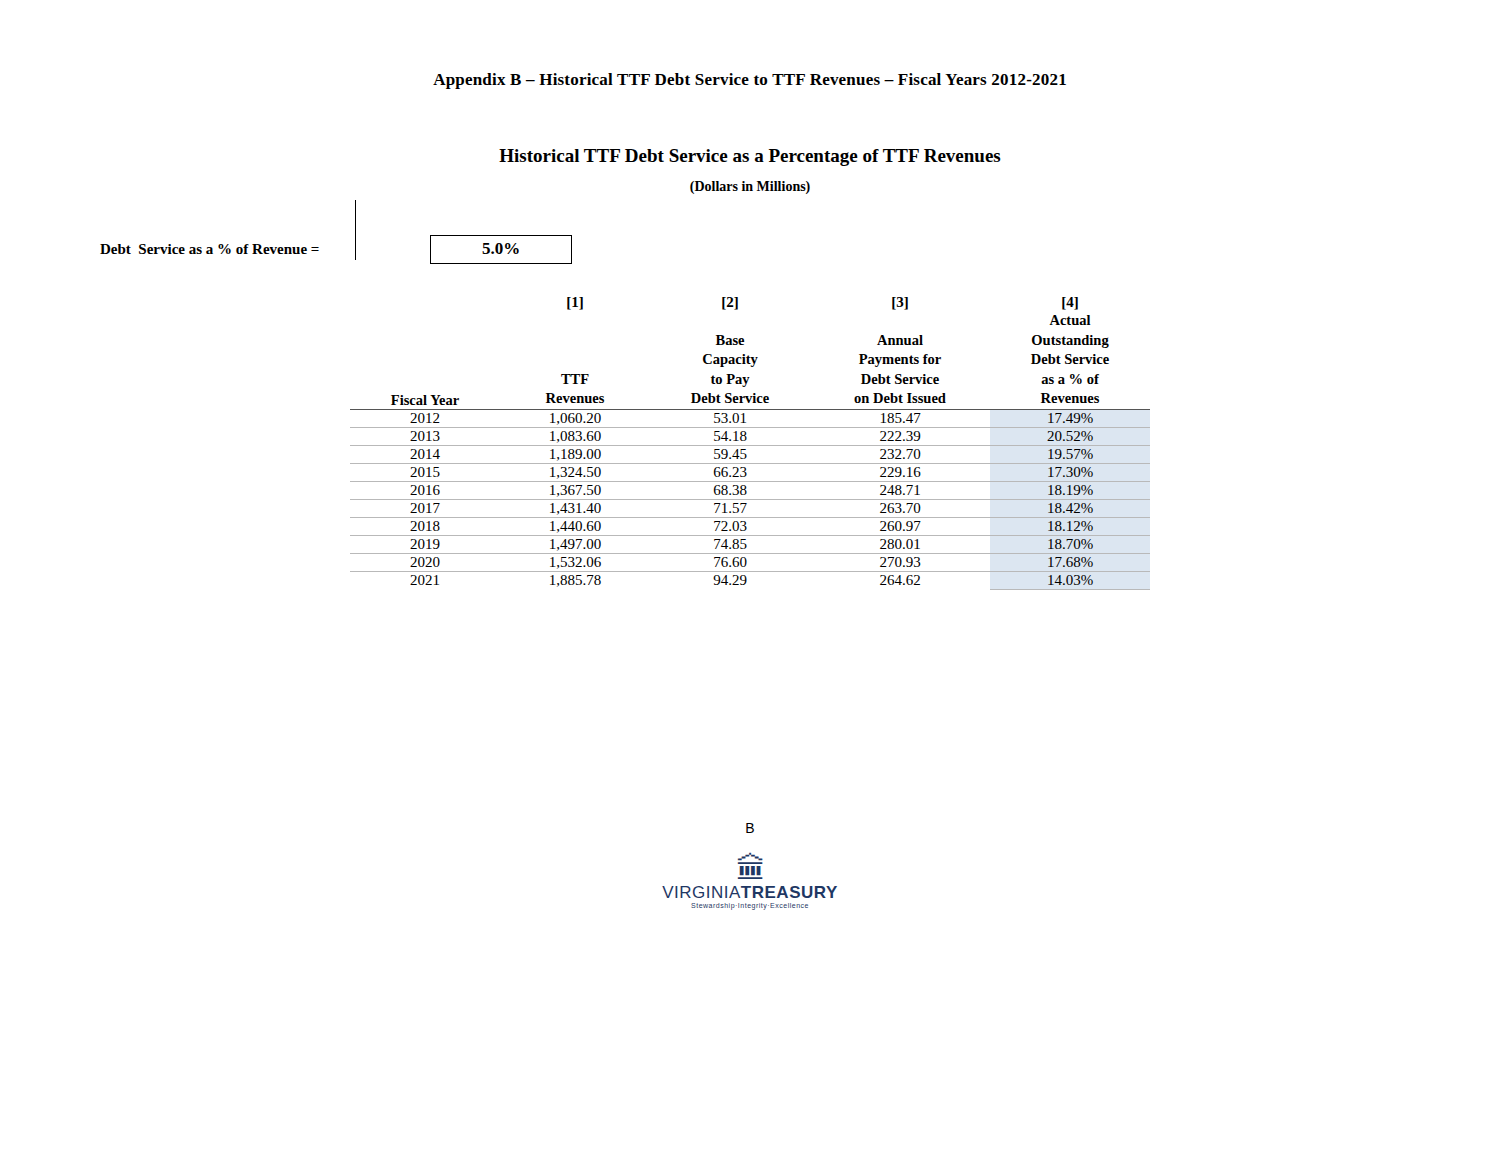Appendix B – Historical TTF Debt Service to TTF Revenues – Fiscal Years 2012-2021
Historical TTF Debt Service as a Percentage of TTF Revenues
(Dollars in Millions)
Debt Service as a % of Revenue =
5.0%
| | [1] | [2] | [3] | [4] |
| --- | --- | --- | --- | --- |
| Fiscal Year | TTF Revenues | Base Capacity to Pay Debt Service | Annual Payments for Debt Service on Debt Issued | Actual Outstanding Debt Service as a % of Revenues |
| 2012 | 1,060.20 | 53.01 | 185.47 | 17.49% |
| 2013 | 1,083.60 | 54.18 | 222.39 | 20.52% |
| 2014 | 1,189.00 | 59.45 | 232.70 | 19.57% |
| 2015 | 1,324.50 | 66.23 | 229.16 | 17.30% |
| 2016 | 1,367.50 | 68.38 | 248.71 | 18.19% |
| 2017 | 1,431.40 | 71.57 | 263.70 | 18.42% |
| 2018 | 1,440.60 | 72.03 | 260.97 | 18.12% |
| 2019 | 1,497.00 | 74.85 | 280.01 | 18.70% |
| 2020 | 1,532.06 | 76.60 | 270.93 | 17.68% |
| 2021 | 1,885.78 | 94.29 | 264.62 | 14.03% |
B
🏛
VIRGINIATREASURY
Stewardship·Integrity·Excellence